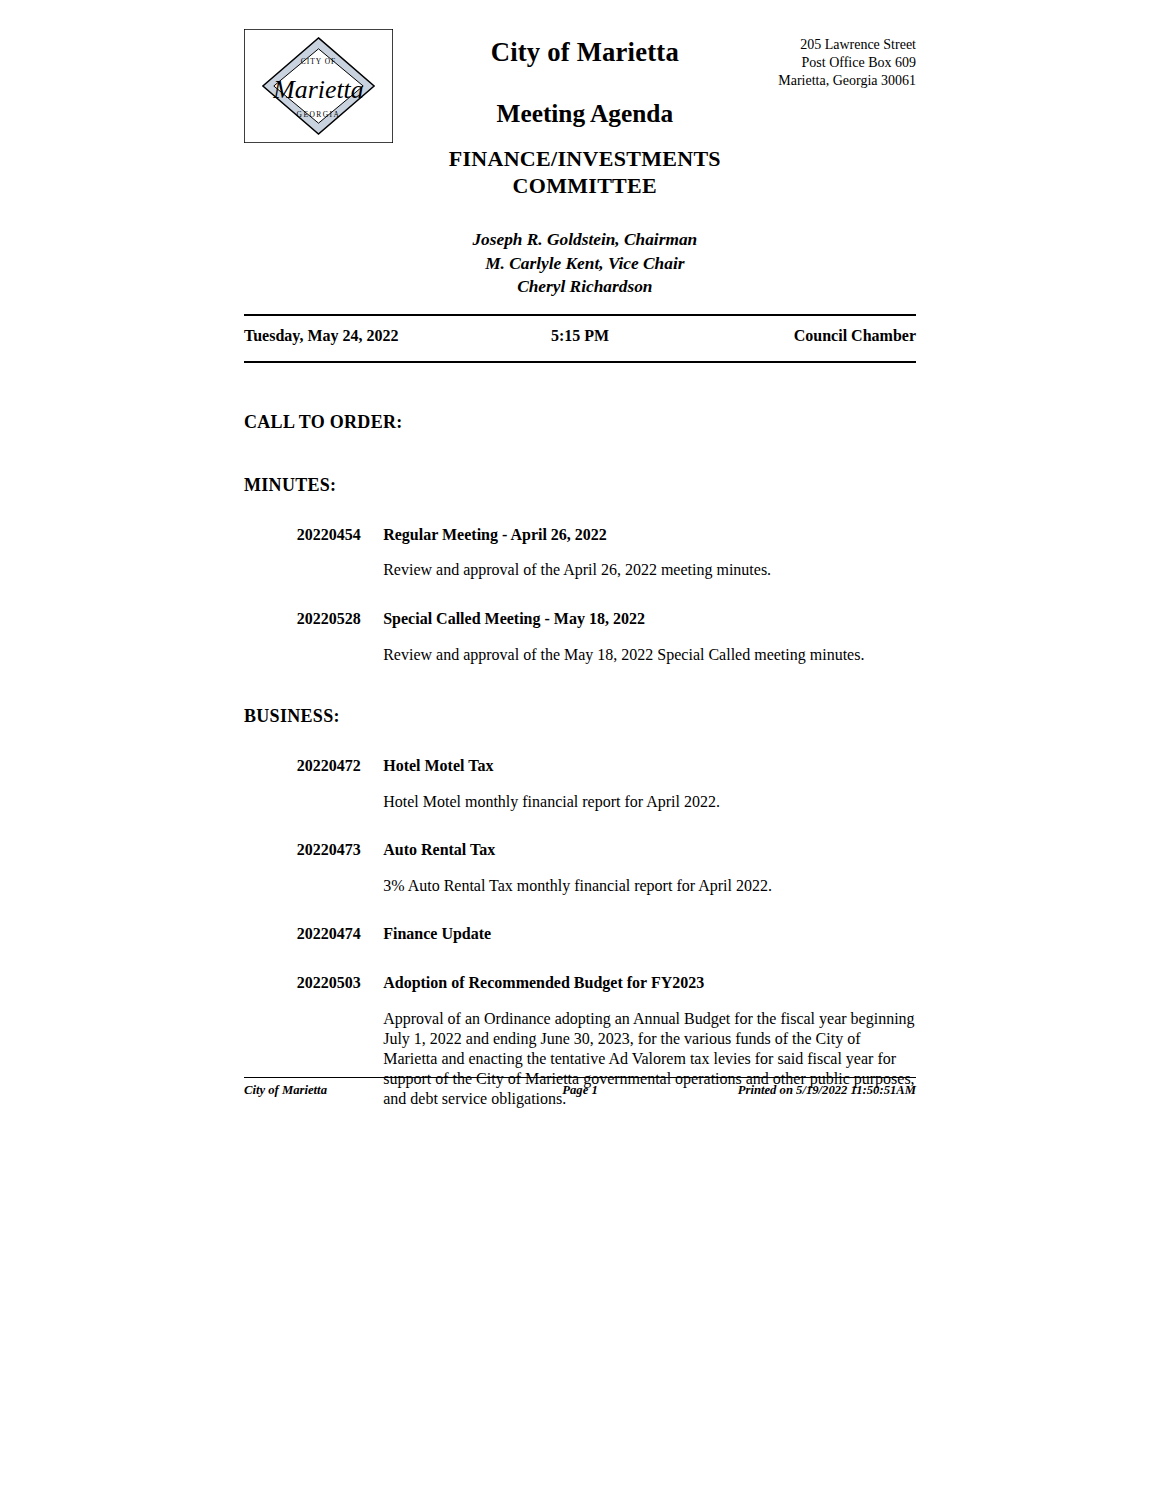City of Marietta
Meeting Agenda
FINANCE/INVESTMENTS COMMITTEE
Joseph R. Goldstein, Chairman
M. Carlyle Kent, Vice Chair
Cheryl Richardson
205 Lawrence Street
Post Office Box 609
Marietta, Georgia 30061
Tuesday, May 24, 2022
5:15 PM
Council Chamber
CALL TO ORDER:
MINUTES:
20220454
Regular Meeting - April 26, 2022
Review and approval of the April 26, 2022 meeting minutes.
20220528
Special Called Meeting - May 18, 2022
Review and approval of the May 18, 2022 Special Called meeting minutes.
BUSINESS:
20220472
Hotel Motel Tax
Hotel Motel monthly financial report for April 2022.
20220473
Auto Rental Tax
3% Auto Rental Tax monthly financial report for April 2022.
20220474
Finance Update
20220503
Adoption of Recommended Budget for FY2023
Approval of an Ordinance adopting an Annual Budget for the fiscal year beginning July 1, 2022 and ending June 30, 2023, for the various funds of the City of Marietta and enacting the tentative Ad Valorem tax levies for said fiscal year for support of the City of Marietta governmental operations and other public purposes, and debt service obligations.
City of Marietta
Page 1
Printed on 5/19/2022 11:50:51AM